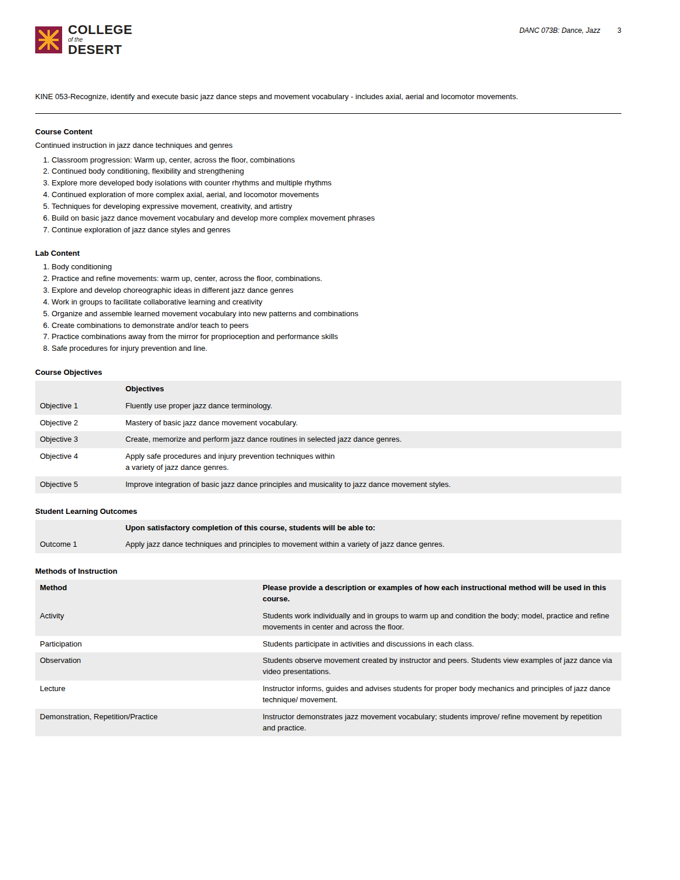COLLEGE of the DESERT
DANC 073B: Dance, Jazz 3
KINE 053-Recognize, identify and execute basic jazz dance steps and movement vocabulary - includes axial, aerial and locomotor movements.
Course Content
Continued instruction in jazz dance techniques and genres
Classroom progression: Warm up, center, across the floor, combinations
Continued body conditioning, flexibility and strengthening
Explore more developed body isolations with counter rhythms and multiple rhythms
Continued exploration of more complex axial, aerial, and locomotor movements
Techniques for developing expressive movement, creativity, and artistry
Build on basic jazz dance movement vocabulary and develop more complex movement phrases
Continue exploration of jazz dance styles and genres
Lab Content
Body conditioning
Practice and refine movements: warm up, center, across the floor, combinations.
Explore and develop choreographic ideas in different jazz dance genres
Work in groups to facilitate collaborative learning and creativity
Organize and assemble learned movement vocabulary into new patterns and combinations
Create combinations to demonstrate and/or teach to peers
Practice combinations away from the mirror for proprioception and performance skills
Safe procedures for injury prevention and line.
Course Objectives
| | Objectives |
| --- | --- |
| Objective 1 | Fluently use proper jazz dance terminology. |
| Objective 2 | Mastery of basic jazz dance movement vocabulary. |
| Objective 3 | Create, memorize and perform jazz dance routines in selected jazz dance genres. |
| Objective 4 | Apply safe procedures and injury prevention techniques within a variety of jazz dance genres. |
| Objective 5 | Improve integration of basic jazz dance principles and musicality to jazz dance movement styles. |
Student Learning Outcomes
| | Upon satisfactory completion of this course, students will be able to: |
| --- | --- |
| Outcome 1 | Apply jazz dance techniques and principles to movement within a variety of jazz dance genres. |
Methods of Instruction
| Method | Please provide a description or examples of how each instructional method will be used in this course. |
| --- | --- |
| Activity | Students work individually and in groups to warm up and condition the body; model, practice and refine movements in center and across the floor. |
| Participation | Students participate in activities and discussions in each class. |
| Observation | Students observe movement created by instructor and peers. Students view examples of jazz dance via video presentations. |
| Lecture | Instructor informs, guides and advises students for proper body mechanics and principles of jazz dance technique/ movement. |
| Demonstration, Repetition/Practice | Instructor demonstrates jazz movement vocabulary; students improve/ refine movement by repetition and practice. |